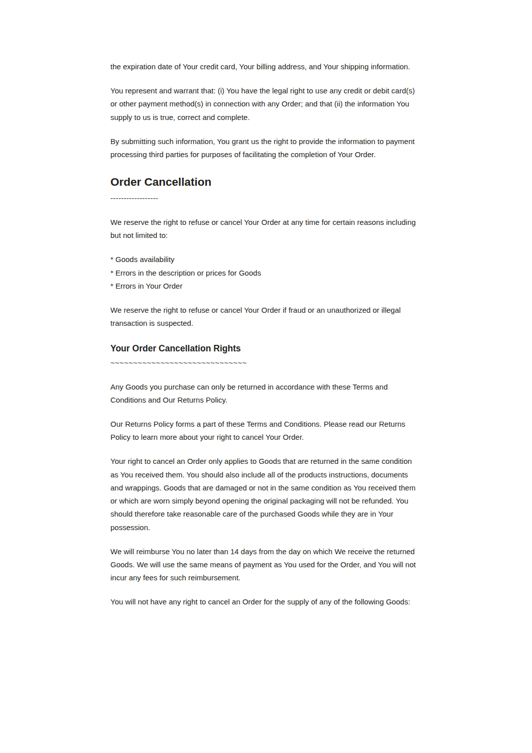the expiration date of Your credit card, Your billing address, and Your shipping information.
You represent and warrant that: (i) You have the legal right to use any credit or debit card(s) or other payment method(s) in connection with any Order; and that (ii) the information You supply to us is true, correct and complete.
By submitting such information, You grant us the right to provide the information to payment processing third parties for purposes of facilitating the completion of Your Order.
Order Cancellation
------------------
We reserve the right to refuse or cancel Your Order at any time for certain reasons including but not limited to:
Goods availability
Errors in the description or prices for Goods
Errors in Your Order
We reserve the right to refuse or cancel Your Order if fraud or an unauthorized or illegal transaction is suspected.
Your Order Cancellation Rights
~~~~~~~~~~~~~~~~~~~~~~~~~~~~~~
Any Goods you purchase can only be returned in accordance with these Terms and Conditions and Our Returns Policy.
Our Returns Policy forms a part of these Terms and Conditions. Please read our Returns Policy to learn more about your right to cancel Your Order.
Your right to cancel an Order only applies to Goods that are returned in the same condition as You received them. You should also include all of the products instructions, documents and wrappings. Goods that are damaged or not in the same condition as You received them or which are worn simply beyond opening the original packaging will not be refunded. You should therefore take reasonable care of the purchased Goods while they are in Your possession.
We will reimburse You no later than 14 days from the day on which We receive the returned Goods. We will use the same means of payment as You used for the Order, and You will not incur any fees for such reimbursement.
You will not have any right to cancel an Order for the supply of any of the following Goods: